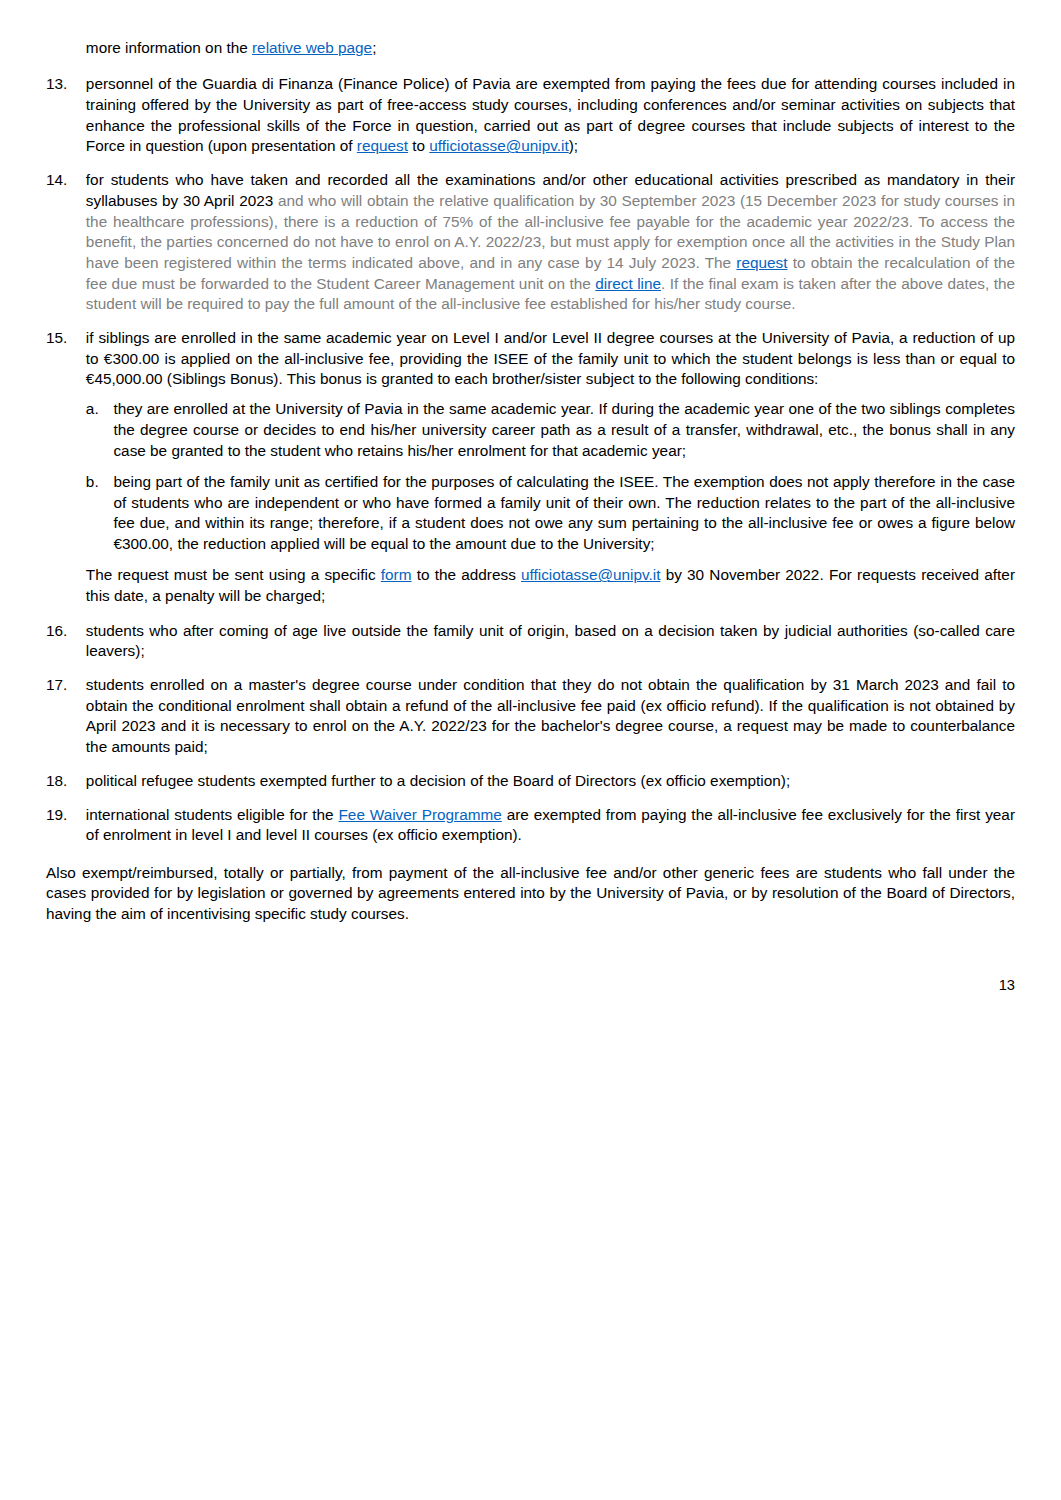more information on the relative web page;
13. personnel of the Guardia di Finanza (Finance Police) of Pavia are exempted from paying the fees due for attending courses included in training offered by the University as part of free-access study courses, including conferences and/or seminar activities on subjects that enhance the professional skills of the Force in question, carried out as part of degree courses that include subjects of interest to the Force in question (upon presentation of request to ufficiotasse@unipv.it);
14. for students who have taken and recorded all the examinations and/or other educational activities prescribed as mandatory in their syllabuses by 30 April 2023 and who will obtain the relative qualification by 30 September 2023 (15 December 2023 for study courses in the healthcare professions), there is a reduction of 75% of the all-inclusive fee payable for the academic year 2022/23. To access the benefit, the parties concerned do not have to enrol on A.Y. 2022/23, but must apply for exemption once all the activities in the Study Plan have been registered within the terms indicated above, and in any case by 14 July 2023. The request to obtain the recalculation of the fee due must be forwarded to the Student Career Management unit on the direct line. If the final exam is taken after the above dates, the student will be required to pay the full amount of the all-inclusive fee established for his/her study course.
15. if siblings are enrolled in the same academic year on Level I and/or Level II degree courses at the University of Pavia, a reduction of up to €300.00 is applied on the all-inclusive fee, providing the ISEE of the family unit to which the student belongs is less than or equal to €45,000.00 (Siblings Bonus). This bonus is granted to each brother/sister subject to the following conditions:
a. they are enrolled at the University of Pavia in the same academic year. If during the academic year one of the two siblings completes the degree course or decides to end his/her university career path as a result of a transfer, withdrawal, etc., the bonus shall in any case be granted to the student who retains his/her enrolment for that academic year;
b. being part of the family unit as certified for the purposes of calculating the ISEE. The exemption does not apply therefore in the case of students who are independent or who have formed a family unit of their own. The reduction relates to the part of the all-inclusive fee due, and within its range; therefore, if a student does not owe any sum pertaining to the all-inclusive fee or owes a figure below €300.00, the reduction applied will be equal to the amount due to the University;
The request must be sent using a specific form to the address ufficiotasse@unipv.it by 30 November 2022. For requests received after this date, a penalty will be charged;
16. students who after coming of age live outside the family unit of origin, based on a decision taken by judicial authorities (so-called care leavers);
17. students enrolled on a master's degree course under condition that they do not obtain the qualification by 31 March 2023 and fail to obtain the conditional enrolment shall obtain a refund of the all-inclusive fee paid (ex officio refund). If the qualification is not obtained by April 2023 and it is necessary to enrol on the A.Y. 2022/23 for the bachelor's degree course, a request may be made to counterbalance the amounts paid;
18. political refugee students exempted further to a decision of the Board of Directors (ex officio exemption);
19. international students eligible for the Fee Waiver Programme are exempted from paying the all-inclusive fee exclusively for the first year of enrolment in level I and level II courses (ex officio exemption).
Also exempt/reimbursed, totally or partially, from payment of the all-inclusive fee and/or other generic fees are students who fall under the cases provided for by legislation or governed by agreements entered into by the University of Pavia, or by resolution of the Board of Directors, having the aim of incentivising specific study courses.
13